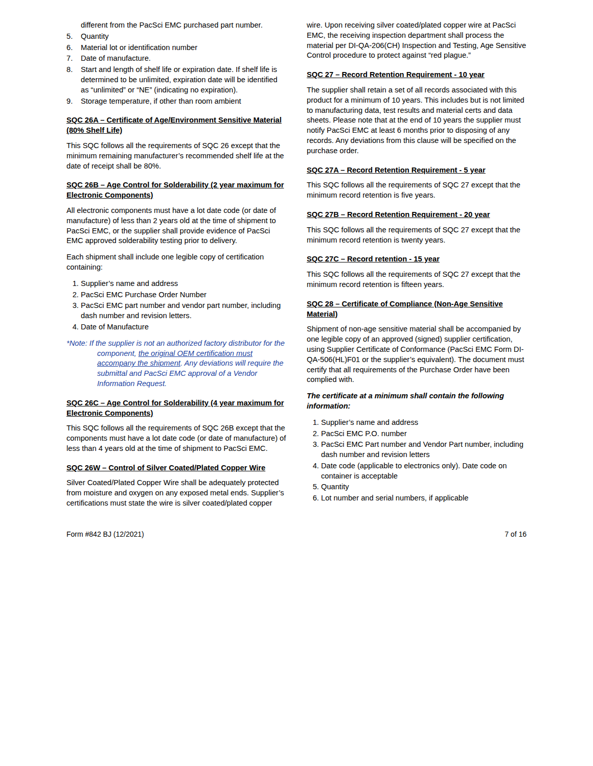different from the PacSci EMC purchased part number.
5. Quantity
6. Material lot or identification number
7. Date of manufacture.
8. Start and length of shelf life or expiration date. If shelf life is determined to be unlimited, expiration date will be identified as “unlimited” or “NE” (indicating no expiration).
9. Storage temperature, if other than room ambient
SQC 26A – Certificate of Age/Environment Sensitive Material (80% Shelf Life)
This SQC follows all the requirements of SQC 26 except that the minimum remaining manufacturer’s recommended shelf life at the date of receipt shall be 80%.
SQC 26B – Age Control for Solderability (2 year maximum for Electronic Components)
All electronic components must have a lot date code (or date of manufacture) of less than 2 years old at the time of shipment to PacSci EMC, or the supplier shall provide evidence of PacSci EMC approved solderability testing prior to delivery.
Each shipment shall include one legible copy of certification containing:
Supplier’s name and address
PacSci EMC Purchase Order Number
PacSci EMC part number and vendor part number, including dash number and revision letters.
Date of Manufacture
*Note: If the supplier is not an authorized factory distributor for the component, the original OEM certification must accompany the shipment. Any deviations will require the submittal and PacSci EMC approval of a Vendor Information Request.
SQC 26C – Age Control for Solderability (4 year maximum for Electronic Components)
This SQC follows all the requirements of SQC 26B except that the components must have a lot date code (or date of manufacture) of less than 4 years old at the time of shipment to PacSci EMC.
SQC 26W – Control of Silver Coated/Plated Copper Wire
Silver Coated/Plated Copper Wire shall be adequately protected from moisture and oxygen on any exposed metal ends. Supplier’s certifications must state the wire is silver coated/plated copper wire. Upon receiving silver coated/plated copper wire at PacSci EMC, the receiving inspection department shall process the material per DI-QA-206(CH) Inspection and Testing, Age Sensitive Control procedure to protect against “red plague.”
SQC 27 – Record Retention Requirement - 10 year
The supplier shall retain a set of all records associated with this product for a minimum of 10 years. This includes but is not limited to manufacturing data, test results and material certs and data sheets. Please note that at the end of 10 years the supplier must notify PacSci EMC at least 6 months prior to disposing of any records. Any deviations from this clause will be specified on the purchase order.
SQC 27A – Record Retention Requirement - 5 year
This SQC follows all the requirements of SQC 27 except that the minimum record retention is five years.
SQC 27B – Record Retention Requirement - 20 year
This SQC follows all the requirements of SQC 27 except that the minimum record retention is twenty years.
SQC 27C – Record retention - 15 year
This SQC follows all the requirements of SQC 27 except that the minimum record retention is fifteen years.
SQC 28 – Certificate of Compliance (Non-Age Sensitive Material)
Shipment of non-age sensitive material shall be accompanied by one legible copy of an approved (signed) supplier certification, using Supplier Certificate of Conformance (PacSci EMC Form DI-QA-506(HL)F01 or the supplier’s equivalent). The document must certify that all requirements of the Purchase Order have been complied with.
The certificate at a minimum shall contain the following information:
Supplier’s name and address
PacSci EMC P.O. number
PacSci EMC Part number and Vendor Part number, including dash number and revision letters
Date code (applicable to electronics only). Date code on container is acceptable
Quantity
Lot number and serial numbers, if applicable
Form #842 BJ (12/2021) 7 of 16